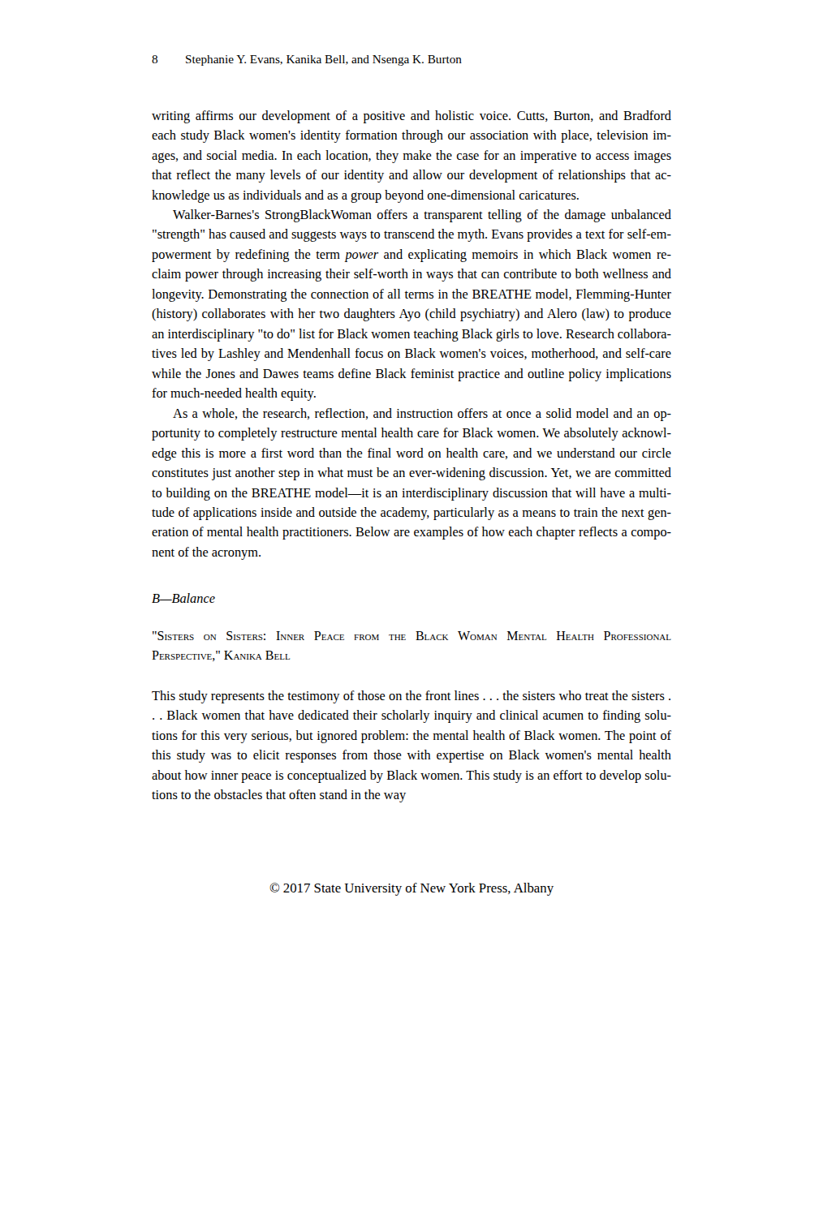8 Stephanie Y. Evans, Kanika Bell, and Nsenga K. Burton
writing affirms our development of a positive and holistic voice. Cutts, Burton, and Bradford each study Black women's identity formation through our association with place, television images, and social media. In each location, they make the case for an imperative to access images that reflect the many levels of our identity and allow our development of relationships that acknowledge us as individuals and as a group beyond one-dimensional caricatures.
Walker-Barnes's StrongBlackWoman offers a transparent telling of the damage unbalanced "strength" has caused and suggests ways to transcend the myth. Evans provides a text for self-empowerment by redefining the term power and explicating memoirs in which Black women reclaim power through increasing their self-worth in ways that can contribute to both wellness and longevity. Demonstrating the connection of all terms in the BREATHE model, Flemming-Hunter (history) collaborates with her two daughters Ayo (child psychiatry) and Alero (law) to produce an interdisciplinary "to do" list for Black women teaching Black girls to love. Research collaboratives led by Lashley and Mendenhall focus on Black women's voices, motherhood, and self-care while the Jones and Dawes teams define Black feminist practice and outline policy implications for much-needed health equity.
As a whole, the research, reflection, and instruction offers at once a solid model and an opportunity to completely restructure mental health care for Black women. We absolutely acknowledge this is more a first word than the final word on health care, and we understand our circle constitutes just another step in what must be an ever-widening discussion. Yet, we are committed to building on the BREATHE model—it is an interdisciplinary discussion that will have a multitude of applications inside and outside the academy, particularly as a means to train the next generation of mental health practitioners. Below are examples of how each chapter reflects a component of the acronym.
B—Balance
"Sisters on Sisters: Inner Peace from the Black Woman Mental Health Professional Perspective," Kanika Bell
This study represents the testimony of those on the front lines . . . the sisters who treat the sisters . . . Black women that have dedicated their scholarly inquiry and clinical acumen to finding solutions for this very serious, but ignored problem: the mental health of Black women. The point of this study was to elicit responses from those with expertise on Black women's mental health about how inner peace is conceptualized by Black women. This study is an effort to develop solutions to the obstacles that often stand in the way
© 2017 State University of New York Press, Albany